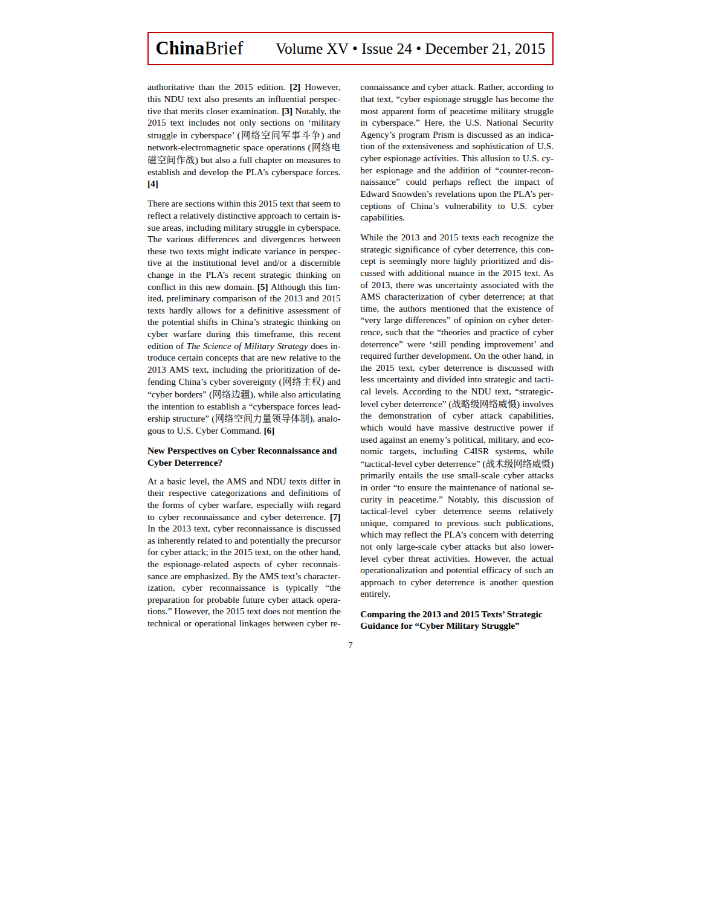China Brief
Volume XV • Issue 24 • December 21, 2015
authoritative than the 2015 edition. [2] However, this NDU text also presents an influential perspective that merits closer examination. [3] Notably, the 2015 text includes not only sections on ‘military struggle in cyberspace’ (网络空间军事斗争) and network-electromagnetic space operations (网络电磁空间作战) but also a full chapter on measures to establish and develop the PLA’s cyberspace forces. [4]
There are sections within this 2015 text that seem to reflect a relatively distinctive approach to certain issue areas, including military struggle in cyberspace. The various differences and divergences between these two texts might indicate variance in perspective at the institutional level and/or a discernible change in the PLA’s recent strategic thinking on conflict in this new domain. [5] Although this limited, preliminary comparison of the 2013 and 2015 texts hardly allows for a definitive assessment of the potential shifts in China’s strategic thinking on cyber warfare during this timeframe, this recent edition of The Science of Military Strategy does introduce certain concepts that are new relative to the 2013 AMS text, including the prioritization of defending China’s cyber sovereignty (网络主权) and “cyber borders” (网络边疆), while also articulating the intention to establish a “cyberspace forces leadership structure” (网络空间力量领导体制), analogous to U.S. Cyber Command. [6]
New Perspectives on Cyber Reconnaissance and Cyber Deterrence?
At a basic level, the AMS and NDU texts differ in their respective categorizations and definitions of the forms of cyber warfare, especially with regard to cyber reconnaissance and cyber deterrence. [7] In the 2013 text, cyber reconnaissance is discussed as inherently related to and potentially the precursor for cyber attack; in the 2015 text, on the other hand, the espionage-related aspects of cyber reconnaissance are emphasized. By the AMS text’s characterization, cyber reconnaissance is typically “the preparation for probable future cyber attack operations.” However, the 2015 text does not mention the technical or operational linkages between cyber reconnaissance and cyber attack. Rather, according to that text, “cyber espionage struggle has become the most apparent form of peacetime military struggle in cyberspace.” Here, the U.S. National Security Agency’s program Prism is discussed as an indication of the extensiveness and sophistication of U.S. cyber espionage activities. This allusion to U.S. cyber espionage and the addition of “counter-reconnaissance” could perhaps reflect the impact of Edward Snowden’s revelations upon the PLA’s perceptions of China’s vulnerability to U.S. cyber capabilities.
While the 2013 and 2015 texts each recognize the strategic significance of cyber deterrence, this concept is seemingly more highly prioritized and discussed with additional nuance in the 2015 text. As of 2013, there was uncertainty associated with the AMS characterization of cyber deterrence; at that time, the authors mentioned that the existence of “very large differences” of opinion on cyber deterrence, such that the “theories and practice of cyber deterrence” were ‘still pending improvement’ and required further development. On the other hand, in the 2015 text, cyber deterrence is discussed with less uncertainty and divided into strategic and tactical levels. According to the NDU text, “strategic-level cyber deterrence” (战略级网络威慑) involves the demonstration of cyber attack capabilities, which would have massive destructive power if used against an enemy’s political, military, and economic targets, including C4ISR systems, while “tactical-level cyber deterrence” (战术级网络威慑) primarily entails the use small-scale cyber attacks in order “to ensure the maintenance of national security in peacetime.” Notably, this discussion of tactical-level cyber deterrence seems relatively unique, compared to previous such publications, which may reflect the PLA’s concern with deterring not only large-scale cyber attacks but also lower-level cyber threat activities. However, the actual operationalization and potential efficacy of such an approach to cyber deterrence is another question entirely.
Comparing the 2013 and 2015 Texts’ Strategic Guidance for “Cyber Military Struggle”
7